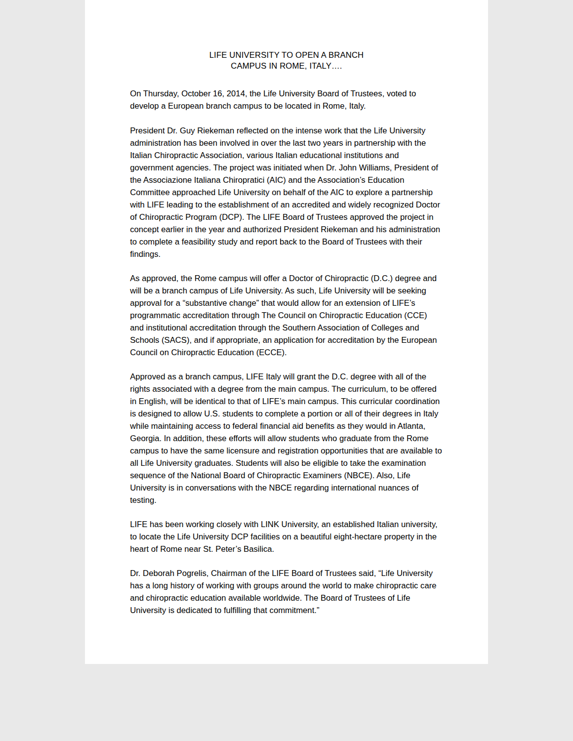LIFE UNIVERSITY TO OPEN A BRANCH
CAMPUS IN ROME, ITALY….
On Thursday, October 16, 2014, the Life University Board of Trustees, voted to develop a European branch campus to be located in Rome, Italy.
President Dr. Guy Riekeman reflected on the intense work that the Life University administration has been involved in over the last two years in partnership with the Italian Chiropractic Association, various Italian educational institutions and government agencies. The project was initiated when Dr. John Williams, President of the Associazione Italiana Chiropratici (AIC) and the Association’s Education Committee approached Life University on behalf of the AIC to explore a partnership with LIFE leading to the establishment of an accredited and widely recognized Doctor of Chiropractic Program (DCP). The LIFE Board of Trustees approved the project in concept earlier in the year and authorized President Riekeman and his administration to complete a feasibility study and report back to the Board of Trustees with their findings.
As approved, the Rome campus will offer a Doctor of Chiropractic (D.C.) degree and will be a branch campus of Life University. As such, Life University will be seeking approval for a “substantive change” that would allow for an extension of LIFE’s programmatic accreditation through The Council on Chiropractic Education (CCE) and institutional accreditation through the Southern Association of Colleges and Schools (SACS), and if appropriate, an application for accreditation by the European Council on Chiropractic Education (ECCE).
Approved as a branch campus, LIFE Italy will grant the D.C. degree with all of the rights associated with a degree from the main campus. The curriculum, to be offered in English, will be identical to that of LIFE’s main campus. This curricular coordination is designed to allow U.S. students to complete a portion or all of their degrees in Italy while maintaining access to federal financial aid benefits as they would in Atlanta, Georgia. In addition, these efforts will allow students who graduate from the Rome campus to have the same licensure and registration opportunities that are available to all Life University graduates. Students will also be eligible to take the examination sequence of the National Board of Chiropractic Examiners (NBCE). Also, Life University is in conversations with the NBCE regarding international nuances of testing.
LIFE has been working closely with LINK University, an established Italian university, to locate the Life University DCP facilities on a beautiful eight-hectare property in the heart of Rome near St. Peter’s Basilica.
Dr. Deborah Pogrelis, Chairman of the LIFE Board of Trustees said, “Life University has a long history of working with groups around the world to make chiropractic care and chiropractic education available worldwide. The Board of Trustees of Life University is dedicated to fulfilling that commitment.”